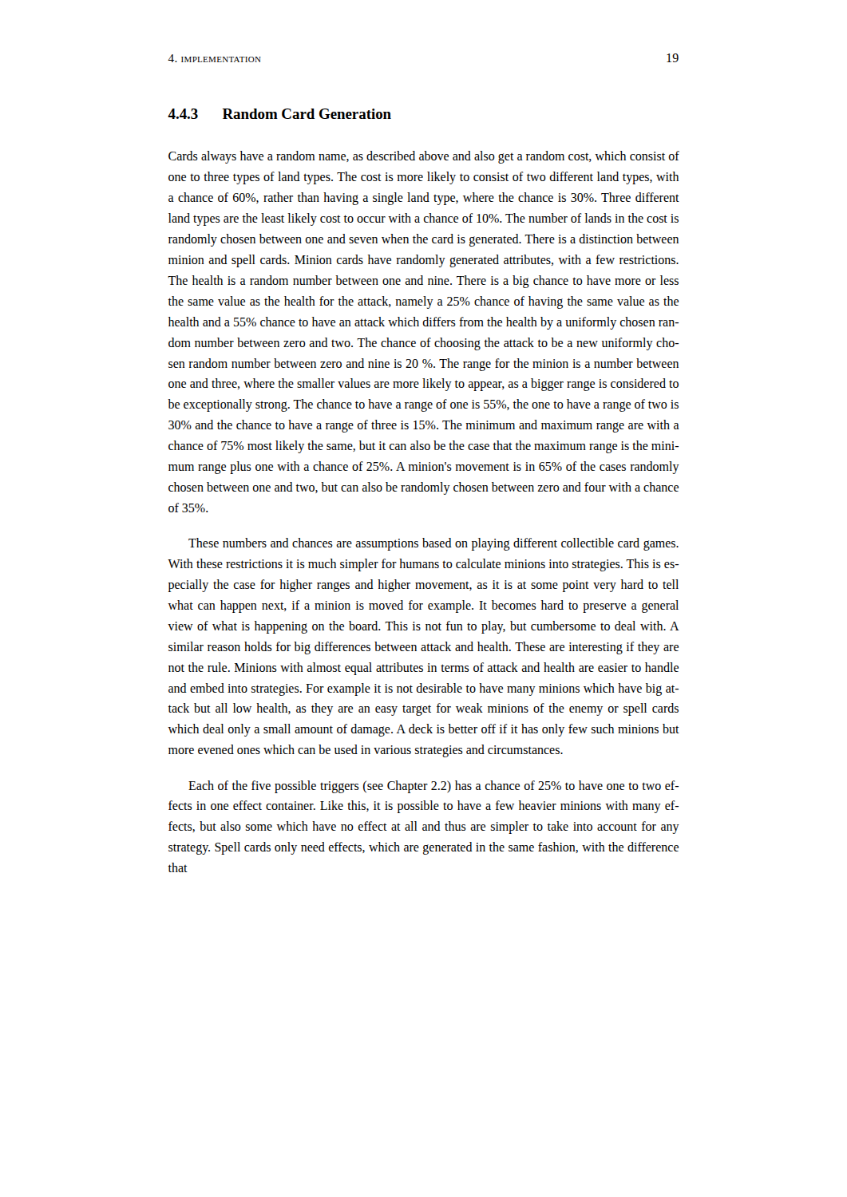4. Implementation 19
4.4.3 Random Card Generation
Cards always have a random name, as described above and also get a random cost, which consist of one to three types of land types. The cost is more likely to consist of two different land types, with a chance of 60%, rather than having a single land type, where the chance is 30%. Three different land types are the least likely cost to occur with a chance of 10%. The number of lands in the cost is randomly chosen between one and seven when the card is generated. There is a distinction between minion and spell cards. Minion cards have randomly generated attributes, with a few restrictions. The health is a random number between one and nine. There is a big chance to have more or less the same value as the health for the attack, namely a 25% chance of having the same value as the health and a 55% chance to have an attack which differs from the health by a uniformly chosen random number between zero and two. The chance of choosing the attack to be a new uniformly chosen random number between zero and nine is 20 %. The range for the minion is a number between one and three, where the smaller values are more likely to appear, as a bigger range is considered to be exceptionally strong. The chance to have a range of one is 55%, the one to have a range of two is 30% and the chance to have a range of three is 15%. The minimum and maximum range are with a chance of 75% most likely the same, but it can also be the case that the maximum range is the minimum range plus one with a chance of 25%. A minion's movement is in 65% of the cases randomly chosen between one and two, but can also be randomly chosen between zero and four with a chance of 35%.
These numbers and chances are assumptions based on playing different collectible card games. With these restrictions it is much simpler for humans to calculate minions into strategies. This is especially the case for higher ranges and higher movement, as it is at some point very hard to tell what can happen next, if a minion is moved for example. It becomes hard to preserve a general view of what is happening on the board. This is not fun to play, but cumbersome to deal with. A similar reason holds for big differences between attack and health. These are interesting if they are not the rule. Minions with almost equal attributes in terms of attack and health are easier to handle and embed into strategies. For example it is not desirable to have many minions which have big attack but all low health, as they are an easy target for weak minions of the enemy or spell cards which deal only a small amount of damage. A deck is better off if it has only few such minions but more evened ones which can be used in various strategies and circumstances.
Each of the five possible triggers (see Chapter 2.2) has a chance of 25% to have one to two effects in one effect container. Like this, it is possible to have a few heavier minions with many effects, but also some which have no effect at all and thus are simpler to take into account for any strategy. Spell cards only need effects, which are generated in the same fashion, with the difference that